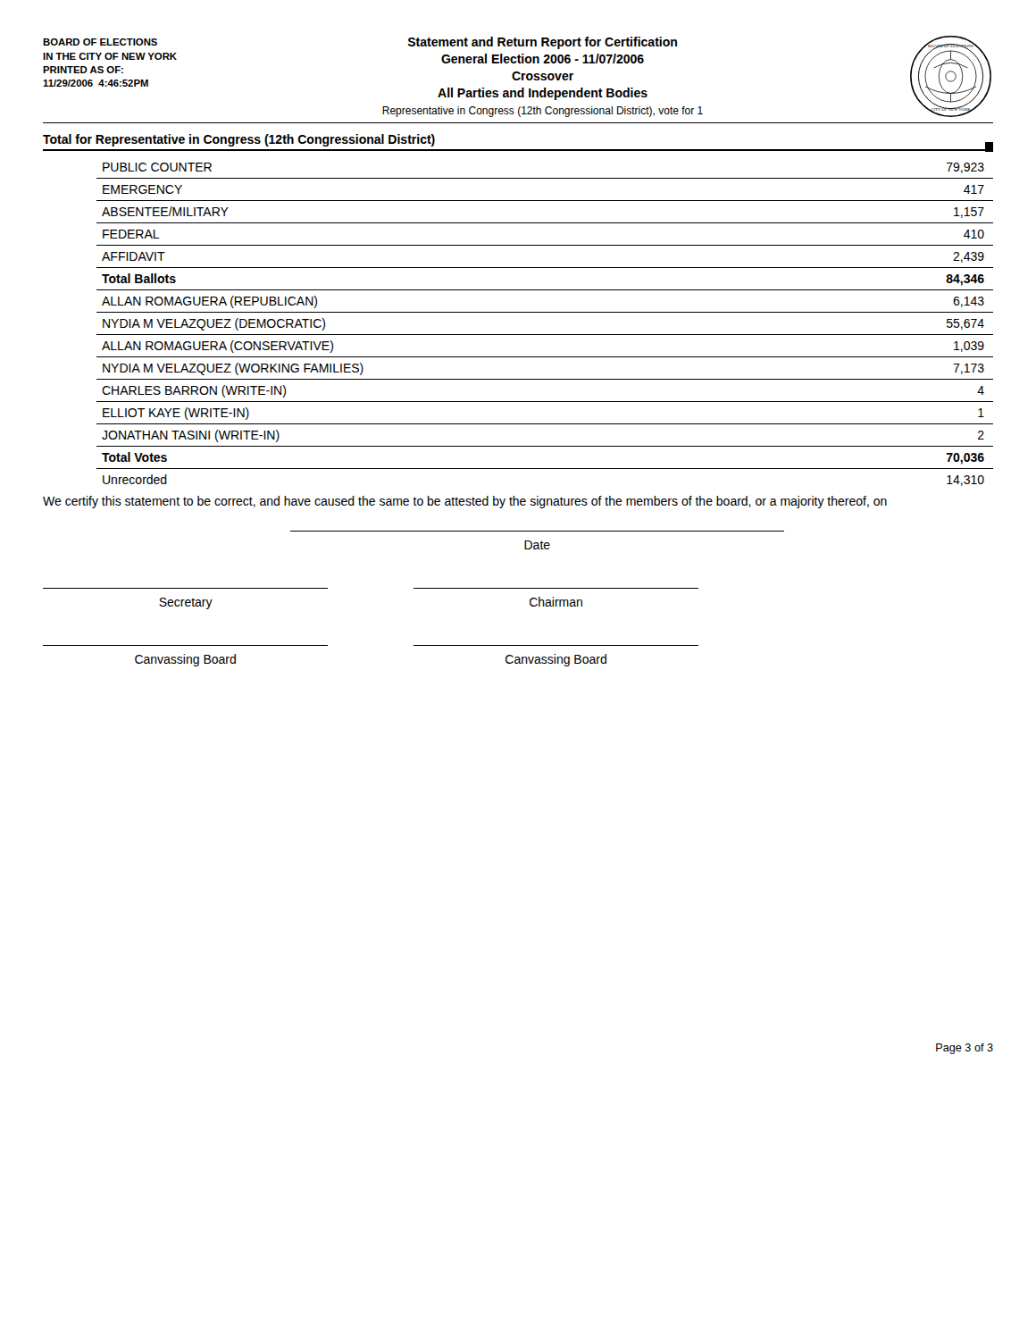BOARD OF ELECTIONS
IN THE CITY OF NEW YORK
PRINTED AS OF:
11/29/2006 4:46:52PM
Statement and Return Report for Certification
General Election 2006 - 11/07/2006
Crossover
All Parties and Independent Bodies
Representative in Congress (12th Congressional District), vote for 1
BOARD OF ELECTIONS CITY OF NEW YORK
Total for Representative in Congress (12th Congressional District)
| PUBLIC COUNTER | 79,923 |
| EMERGENCY | 417 |
| ABSENTEE/MILITARY | 1,157 |
| FEDERAL | 410 |
| AFFIDAVIT | 2,439 |
| Total Ballots | 84,346 |
| ALLAN ROMAGUERA (REPUBLICAN) | 6,143 |
| NYDIA M VELAZQUEZ (DEMOCRATIC) | 55,674 |
| ALLAN ROMAGUERA (CONSERVATIVE) | 1,039 |
| NYDIA M VELAZQUEZ (WORKING FAMILIES) | 7,173 |
| CHARLES BARRON (WRITE-IN) | 4 |
| ELLIOT KAYE (WRITE-IN) | 1 |
| JONATHAN TASINI (WRITE-IN) | 2 |
| Total Votes | 70,036 |
| Unrecorded | 14,310 |
We certify this statement to be correct, and have caused the same to be attested by the signatures of the members of the board, or a majority thereof, on
Date
Secretary
Chairman
Canvassing Board
Canvassing Board
Page 3 of 3